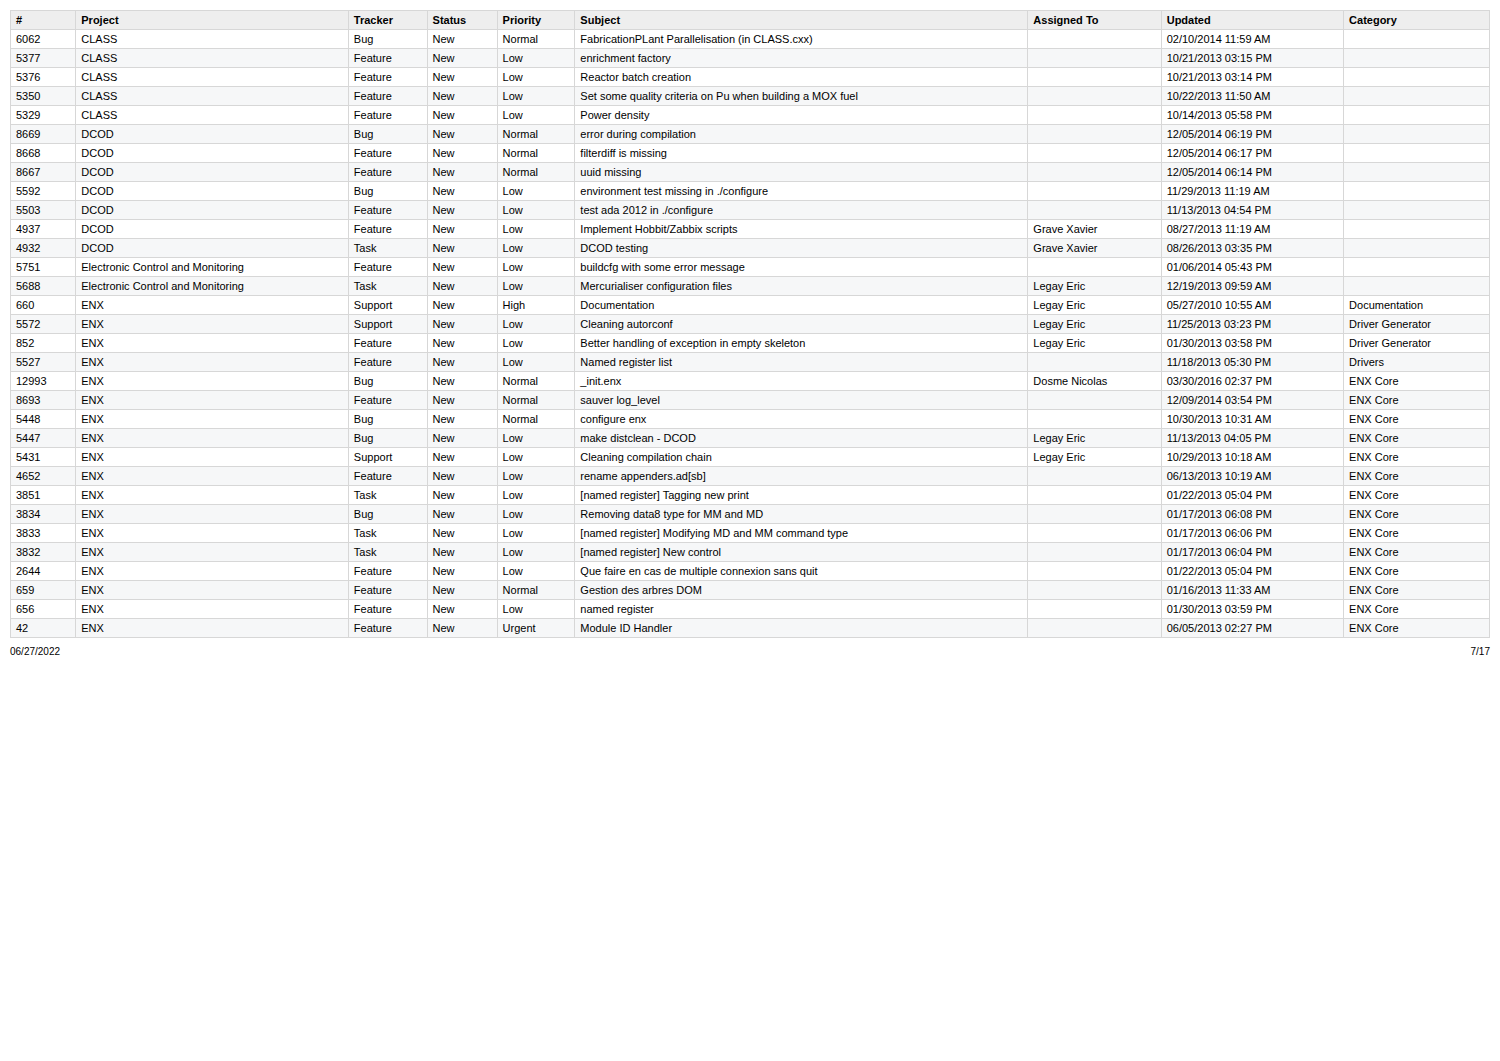| # | Project | Tracker | Status | Priority | Subject | Assigned To | Updated | Category |
| --- | --- | --- | --- | --- | --- | --- | --- | --- |
| 6062 | CLASS | Bug | New | Normal | FabricationPLant Parallelisation (in CLASS.cxx) | | 02/10/2014 11:59 AM | |
| 5377 | CLASS | Feature | New | Low | enrichment factory | | 10/21/2013 03:15 PM | |
| 5376 | CLASS | Feature | New | Low | Reactor batch creation | | 10/21/2013 03:14 PM | |
| 5350 | CLASS | Feature | New | Low | Set some quality criteria on Pu when building a MOX fuel | | 10/22/2013 11:50 AM | |
| 5329 | CLASS | Feature | New | Low | Power density | | 10/14/2013 05:58 PM | |
| 8669 | DCOD | Bug | New | Normal | error during compilation | | 12/05/2014 06:19 PM | |
| 8668 | DCOD | Feature | New | Normal | filterdiff is missing | | 12/05/2014 06:17 PM | |
| 8667 | DCOD | Feature | New | Normal | uuid missing | | 12/05/2014 06:14 PM | |
| 5592 | DCOD | Bug | New | Low | environment test missing in ./configure | | 11/29/2013 11:19 AM | |
| 5503 | DCOD | Feature | New | Low | test ada 2012 in ./configure | | 11/13/2013 04:54 PM | |
| 4937 | DCOD | Feature | New | Low | Implement Hobbit/Zabbix scripts | Grave Xavier | 08/27/2013 11:19 AM | |
| 4932 | DCOD | Task | New | Low | DCOD testing | Grave Xavier | 08/26/2013 03:35 PM | |
| 5751 | Electronic Control and Monitoring | Feature | New | Low | buildcfg with some error message | | 01/06/2014 05:43 PM | |
| 5688 | Electronic Control and Monitoring | Task | New | Low | Mercurialiser configuration files | Legay Eric | 12/19/2013 09:59 AM | |
| 660 | ENX | Support | New | High | Documentation | Legay Eric | 05/27/2010 10:55 AM | Documentation |
| 5572 | ENX | Support | New | Low | Cleaning autorconf | Legay Eric | 11/25/2013 03:23 PM | Driver Generator |
| 852 | ENX | Feature | New | Low | Better handling of exception in empty skeleton | Legay Eric | 01/30/2013 03:58 PM | Driver Generator |
| 5527 | ENX | Feature | New | Low | Named register list | | 11/18/2013 05:30 PM | Drivers |
| 12993 | ENX | Bug | New | Normal | _init.enx | Dosme Nicolas | 03/30/2016 02:37 PM | ENX Core |
| 8693 | ENX | Feature | New | Normal | sauver log_level | | 12/09/2014 03:54 PM | ENX Core |
| 5448 | ENX | Bug | New | Normal | configure enx | | 10/30/2013 10:31 AM | ENX Core |
| 5447 | ENX | Bug | New | Low | make distclean - DCOD | Legay Eric | 11/13/2013 04:05 PM | ENX Core |
| 5431 | ENX | Support | New | Low | Cleaning compilation chain | Legay Eric | 10/29/2013 10:18 AM | ENX Core |
| 4652 | ENX | Feature | New | Low | rename appenders.ad[sb] | | 06/13/2013 10:19 AM | ENX Core |
| 3851 | ENX | Task | New | Low | [named register] Tagging new print | | 01/22/2013 05:04 PM | ENX Core |
| 3834 | ENX | Bug | New | Low | Removing data8 type for MM and MD | | 01/17/2013 06:08 PM | ENX Core |
| 3833 | ENX | Task | New | Low | [named register] Modifying MD and MM command type | | 01/17/2013 06:06 PM | ENX Core |
| 3832 | ENX | Task | New | Low | [named register] New control | | 01/17/2013 06:04 PM | ENX Core |
| 2644 | ENX | Feature | New | Low | Que faire en cas de multiple connexion sans quit | | 01/22/2013 05:04 PM | ENX Core |
| 659 | ENX | Feature | New | Normal | Gestion des arbres DOM | | 01/16/2013 11:33 AM | ENX Core |
| 656 | ENX | Feature | New | Low | named register | | 01/30/2013 03:59 PM | ENX Core |
| 42 | ENX | Feature | New | Urgent | Module ID Handler | | 06/05/2013 02:27 PM | ENX Core |
06/27/2022 7/17